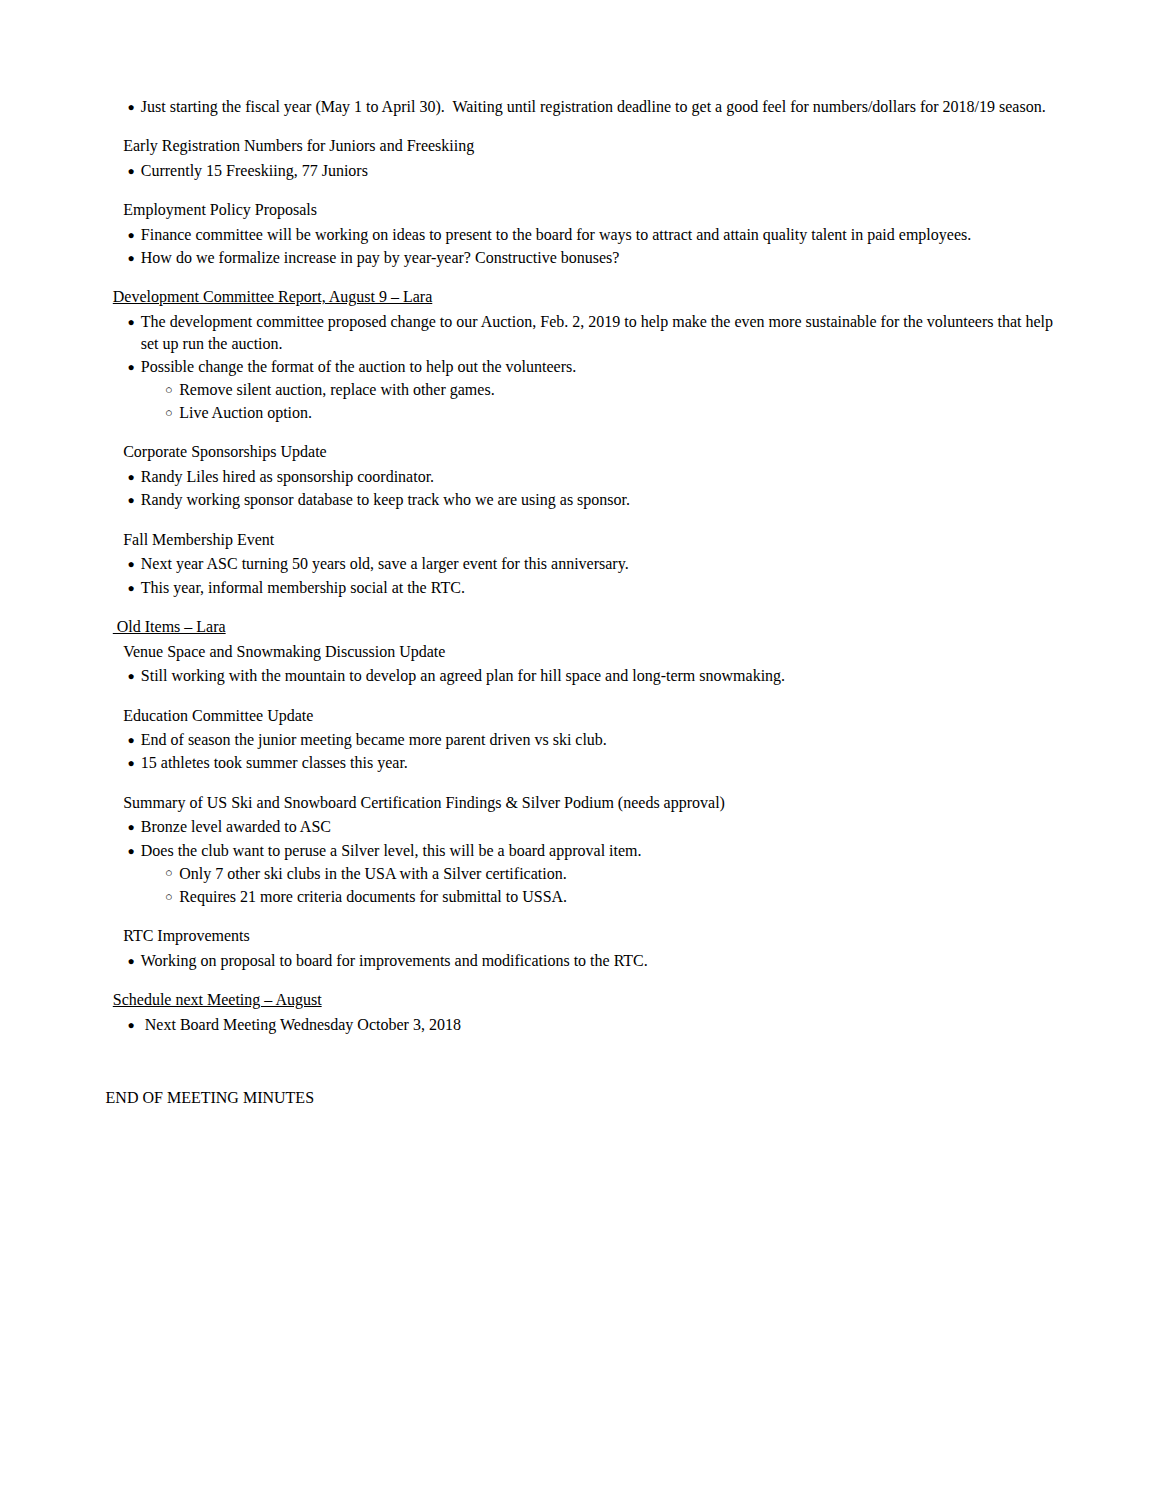Just starting the fiscal year (May 1 to April 30). Waiting until registration deadline to get a good feel for numbers/dollars for 2018/19 season.
Early Registration Numbers for Juniors and Freeskiing
Currently 15 Freeskiing, 77 Juniors
Employment Policy Proposals
Finance committee will be working on ideas to present to the board for ways to attract and attain quality talent in paid employees.
How do we formalize increase in pay by year-year? Constructive bonuses?
Development Committee Report, August 9 – Lara
The development committee proposed change to our Auction, Feb. 2, 2019 to help make the even more sustainable for the volunteers that help set up run the auction.
Possible change the format of the auction to help out the volunteers.
Remove silent auction, replace with other games.
Live Auction option.
Corporate Sponsorships Update
Randy Liles hired as sponsorship coordinator.
Randy working sponsor database to keep track who we are using as sponsor.
Fall Membership Event
Next year ASC turning 50 years old, save a larger event for this anniversary.
This year, informal membership social at the RTC.
Old Items – Lara
Venue Space and Snowmaking Discussion Update
Still working with the mountain to develop an agreed plan for hill space and long-term snowmaking.
Education Committee Update
End of season the junior meeting became more parent driven vs ski club.
15 athletes took summer classes this year.
Summary of US Ski and Snowboard Certification Findings & Silver Podium (needs approval)
Bronze level awarded to ASC
Does the club want to peruse a Silver level, this will be a board approval item.
Only 7 other ski clubs in the USA with a Silver certification.
Requires 21 more criteria documents for submittal to USSA.
RTC Improvements
Working on proposal to board for improvements and modifications to the RTC.
Schedule next Meeting – August
Next Board Meeting Wednesday October 3, 2018
END OF MEETING MINUTES